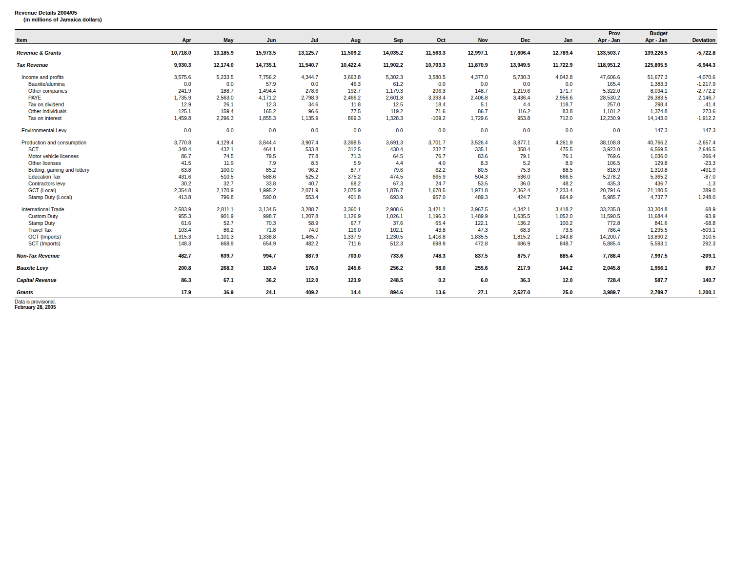Revenue Details 2004/05
(in millions of Jamaica dollars)
| | | | | | | | | | | | Prov | Budget | |
| --- | --- | --- | --- | --- | --- | --- | --- | --- | --- | --- | --- | --- | --- |
| Item | Apr | May | Jun | Jul | Aug | Sep | Oct | Nov | Dec | Jan | Apr - Jan | Apr - Jan | Deviation |
| Revenue & Grants | 10,718.0 | 13,185.9 | 15,973.5 | 13,125.7 | 11,509.2 | 14,035.2 | 11,563.3 | 12,997.1 | 17,606.4 | 12,789.4 | 133,503.7 | 139,226.5 | -5,722.8 |
| Tax Revenue | 9,930.3 | 12,174.0 | 14,735.1 | 11,540.7 | 10,422.4 | 11,902.2 | 10,703.3 | 11,870.9 | 13,949.5 | 11,722.9 | 118,951.2 | 125,895.5 | -6,944.3 |
| Income and profits | 3,575.6 | 5,233.5 | 7,756.2 | 4,344.7 | 3,663.8 | 5,302.3 | 3,580.5 | 4,377.0 | 5,730.3 | 4,042.8 | 47,606.6 | 51,677.3 | -4,070.6 |
| Bauxite/alumina | 0.0 | 0.0 | 57.9 | 0.0 | 46.3 | 61.2 | 0.0 | 0.0 | 0.0 | 0.0 | 165.4 | 1,383.3 | -1,217.9 |
| Other companies | 241.9 | 188.7 | 1,494.4 | 278.6 | 192.7 | 1,179.3 | 206.3 | 148.7 | 1,219.6 | 171.7 | 5,322.0 | 8,094.1 | -2,772.2 |
| PAYE | 1,735.9 | 2,563.0 | 4,171.2 | 2,798.9 | 2,466.2 | 2,601.8 | 3,393.4 | 2,406.8 | 3,436.4 | 2,956.6 | 28,530.2 | 26,383.5 | 2,146.7 |
| Tax on dividend | 12.9 | 26.1 | 12.3 | 34.6 | 11.8 | 12.5 | 18.4 | 5.1 | 4.4 | 118.7 | 257.0 | 298.4 | -41.4 |
| Other individuals | 125.1 | 159.4 | 165.2 | 96.6 | 77.5 | 119.2 | 71.6 | 86.7 | 116.2 | 83.8 | 1,101.2 | 1,374.8 | -273.6 |
| Tax on interest | 1,459.8 | 2,296.3 | 1,855.3 | 1,135.9 | 869.3 | 1,328.3 | -109.2 | 1,729.6 | 953.8 | 712.0 | 12,230.9 | 14,143.0 | -1,912.2 |
| Environmental Levy | 0.0 | 0.0 | 0.0 | 0.0 | 0.0 | 0.0 | 0.0 | 0.0 | 0.0 | 0.0 | 0.0 | 147.3 | -147.3 |
| Production and consumption | 3,770.8 | 4,129.4 | 3,844.4 | 3,907.4 | 3,398.5 | 3,691.3 | 3,701.7 | 3,526.4 | 3,877.1 | 4,261.9 | 38,108.8 | 40,766.2 | -2,657.4 |
| SCT | 348.4 | 432.1 | 464.1 | 533.8 | 312.5 | 430.4 | 232.7 | 335.1 | 358.4 | 475.5 | 3,923.0 | 6,569.5 | -2,646.5 |
| Motor vehicle licenses | 86.7 | 74.5 | 79.5 | 77.8 | 71.3 | 64.5 | 76.7 | 83.6 | 79.1 | 76.1 | 769.6 | 1,036.0 | -266.4 |
| Other licenses | 41.5 | 11.9 | 7.9 | 8.5 | 5.9 | 4.4 | 4.0 | 8.3 | 5.2 | 8.9 | 106.5 | 129.8 | -23.3 |
| Betting, gaming and lottery | 63.8 | 100.0 | 85.2 | 96.2 | 87.7 | 79.6 | 62.2 | 80.5 | 75.3 | 88.5 | 818.9 | 1,310.8 | -491.9 |
| Education Tax | 431.6 | 510.5 | 588.6 | 525.2 | 375.2 | 474.5 | 665.9 | 504.3 | 536.0 | 666.5 | 5,278.2 | 5,365.2 | -87.0 |
| Contractors levy | 30.2 | 32.7 | 33.8 | 40.7 | 68.2 | 67.3 | 24.7 | 53.5 | 36.0 | 48.2 | 435.3 | 436.7 | -1.3 |
| GCT (Local) | 2,354.8 | 2,170.9 | 1,995.2 | 2,071.9 | 2,075.9 | 1,876.7 | 1,678.5 | 1,971.8 | 2,362.4 | 2,233.4 | 20,791.6 | 21,180.5 | -389.0 |
| Stamp Duty (Local) | 413.8 | 796.8 | 590.0 | 553.4 | 401.8 | 693.9 | 957.0 | 489.3 | 424.7 | 664.9 | 5,985.7 | 4,737.7 | 1,248.0 |
| International Trade | 2,583.9 | 2,811.1 | 3,134.5 | 3,288.7 | 3,360.1 | 2,908.6 | 3,421.1 | 3,967.5 | 4,342.1 | 3,418.2 | 33,235.8 | 33,304.8 | -68.9 |
| Custom Duty | 955.3 | 901.9 | 998.7 | 1,207.8 | 1,126.9 | 1,026.1 | 1,196.3 | 1,489.9 | 1,635.5 | 1,052.0 | 11,590.5 | 11,684.4 | -93.9 |
| Stamp Duty | 61.6 | 52.7 | 70.3 | 58.9 | 67.7 | 37.6 | 65.4 | 122.1 | 136.2 | 100.2 | 772.8 | 841.6 | -68.8 |
| Travel Tax | 103.4 | 86.2 | 71.8 | 74.0 | 116.0 | 102.1 | 43.8 | 47.3 | 68.3 | 73.5 | 786.4 | 1,295.5 | -509.1 |
| GCT (Imports) | 1,315.3 | 1,101.3 | 1,338.8 | 1,465.7 | 1,337.9 | 1,230.5 | 1,416.8 | 1,835.5 | 1,815.2 | 1,343.8 | 14,200.7 | 13,890.2 | 310.5 |
| SCT (Imports) | 148.3 | 668.9 | 654.9 | 482.2 | 711.6 | 512.3 | 698.9 | 472.8 | 686.9 | 848.7 | 5,885.4 | 5,593.1 | 292.3 |
| Non-Tax Revenue | 482.7 | 639.7 | 994.7 | 887.9 | 703.0 | 733.6 | 748.3 | 837.5 | 875.7 | 885.4 | 7,788.4 | 7,997.5 | -209.1 |
| Bauxite Levy | 200.8 | 268.3 | 183.4 | 176.0 | 245.6 | 256.2 | 98.0 | 255.6 | 217.9 | 144.2 | 2,045.8 | 1,956.1 | 89.7 |
| Capital Revenue | 86.3 | 67.1 | 36.2 | 112.0 | 123.9 | 248.5 | 0.2 | 6.0 | 36.3 | 12.0 | 728.4 | 587.7 | 140.7 |
| Grants | 17.9 | 36.9 | 24.1 | 409.2 | 14.4 | 894.6 | 13.6 | 27.1 | 2,527.0 | 25.0 | 3,989.7 | 2,789.7 | 1,200.1 |
Data is provisional.
February 28, 2005